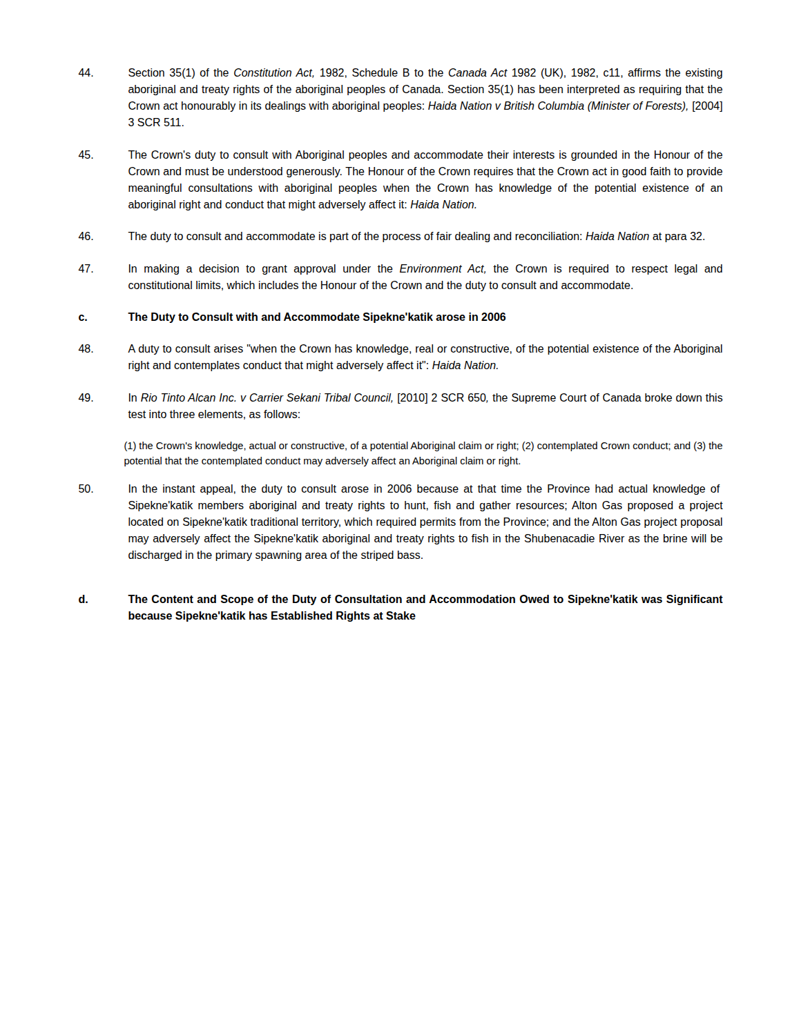44.
Section 35(1) of the Constitution Act, 1982, Schedule B to the Canada Act 1982 (UK), 1982, c11, affirms the existing aboriginal and treaty rights of the aboriginal peoples of Canada. Section 35(1) has been interpreted as requiring that the Crown act honourably in its dealings with aboriginal peoples: Haida Nation v British Columbia (Minister of Forests), [2004] 3 SCR 511.
45.
The Crown's duty to consult with Aboriginal peoples and accommodate their interests is grounded in the Honour of the Crown and must be understood generously. The Honour of the Crown requires that the Crown act in good faith to provide meaningful consultations with aboriginal peoples when the Crown has knowledge of the potential existence of an aboriginal right and conduct that might adversely affect it: Haida Nation.
46.
The duty to consult and accommodate is part of the process of fair dealing and reconciliation: Haida Nation at para 32.
47.
In making a decision to grant approval under the Environment Act, the Crown is required to respect legal and constitutional limits, which includes the Honour of the Crown and the duty to consult and accommodate.
c.
The Duty to Consult with and Accommodate Sipekne'katik arose in 2006
48.
A duty to consult arises "when the Crown has knowledge, real or constructive, of the potential existence of the Aboriginal right and contemplates conduct that might adversely affect it": Haida Nation.
49.
In Rio Tinto Alcan Inc. v Carrier Sekani Tribal Council, [2010] 2 SCR 650, the Supreme Court of Canada broke down this test into three elements, as follows:
(1) the Crown's knowledge, actual or constructive, of a potential Aboriginal claim or right; (2) contemplated Crown conduct; and (3) the potential that the contemplated conduct may adversely affect an Aboriginal claim or right.
50.
In the instant appeal, the duty to consult arose in 2006 because at that time the Province had actual knowledge of Sipekne'katik members aboriginal and treaty rights to hunt, fish and gather resources; Alton Gas proposed a project located on Sipekne'katik traditional territory, which required permits from the Province; and the Alton Gas project proposal may adversely affect the Sipekne'katik aboriginal and treaty rights to fish in the Shubenacadie River as the brine will be discharged in the primary spawning area of the striped bass.
d.
The Content and Scope of the Duty of Consultation and Accommodation Owed to Sipekne'katik was Significant because Sipekne'katik has Established Rights at Stake